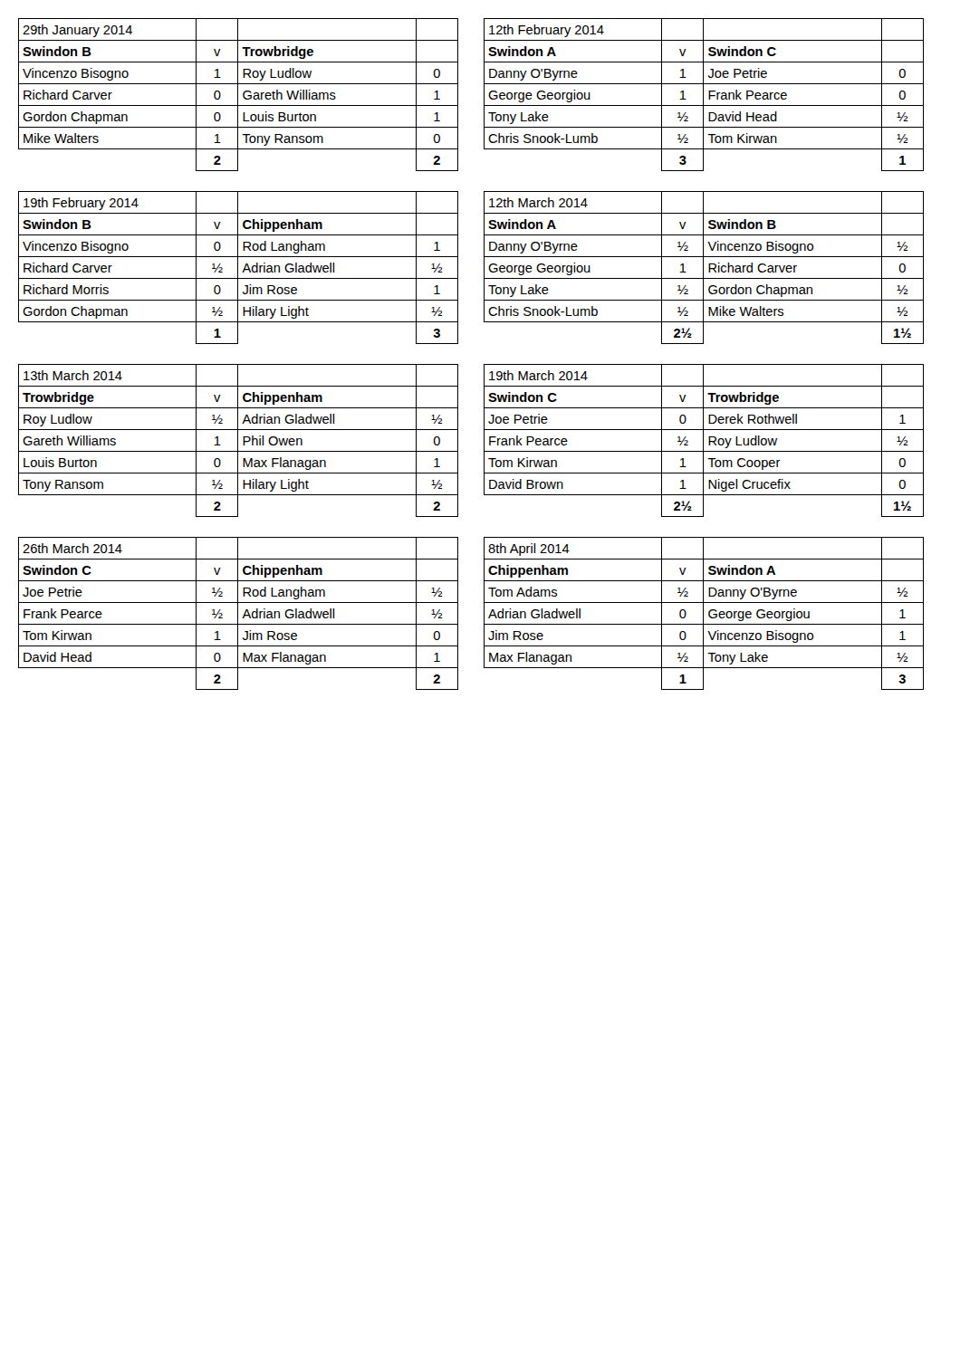| 29th January 2014 | | | |
| Swindon B | v | Trowbridge | |
| Vincenzo Bisogno | 1 | Roy Ludlow | 0 |
| Richard Carver | 0 | Gareth Williams | 1 |
| Gordon Chapman | 0 | Louis Burton | 1 |
| Mike Walters | 1 | Tony Ransom | 0 |
| | 2 | | 2 |
| 12th February 2014 | | | |
| Swindon A | v | Swindon C | |
| Danny O'Byrne | 1 | Joe Petrie | 0 |
| George Georgiou | 1 | Frank Pearce | 0 |
| Tony Lake | ½ | David Head | ½ |
| Chris Snook-Lumb | ½ | Tom Kirwan | ½ |
| | 3 | | 1 |
| 19th February 2014 | | | |
| Swindon B | v | Chippenham | |
| Vincenzo Bisogno | 0 | Rod Langham | 1 |
| Richard Carver | ½ | Adrian Gladwell | ½ |
| Richard Morris | 0 | Jim Rose | 1 |
| Gordon Chapman | ½ | Hilary Light | ½ |
| | 1 | | 3 |
| 12th March 2014 | | | |
| Swindon A | v | Swindon B | |
| Danny O'Byrne | ½ | Vincenzo Bisogno | ½ |
| George Georgiou | 1 | Richard Carver | 0 |
| Tony Lake | ½ | Gordon Chapman | ½ |
| Chris Snook-Lumb | ½ | Mike Walters | ½ |
| | 2½ | | 1½ |
| 13th March 2014 | | | |
| Trowbridge | v | Chippenham | |
| Roy Ludlow | ½ | Adrian Gladwell | ½ |
| Gareth Williams | 1 | Phil Owen | 0 |
| Louis Burton | 0 | Max Flanagan | 1 |
| Tony Ransom | ½ | Hilary Light | ½ |
| | 2 | | 2 |
| 19th March 2014 | | | |
| Swindon C | v | Trowbridge | |
| Joe Petrie | 0 | Derek Rothwell | 1 |
| Frank Pearce | ½ | Roy Ludlow | ½ |
| Tom Kirwan | 1 | Tom Cooper | 0 |
| David Brown | 1 | Nigel Crucefix | 0 |
| | 2½ | | 1½ |
| 26th March 2014 | | | |
| Swindon C | v | Chippenham | |
| Joe Petrie | ½ | Rod Langham | ½ |
| Frank Pearce | ½ | Adrian Gladwell | ½ |
| Tom Kirwan | 1 | Jim Rose | 0 |
| David Head | 0 | Max Flanagan | 1 |
| | 2 | | 2 |
| 8th April 2014 | | | |
| Chippenham | v | Swindon A | |
| Tom Adams | ½ | Danny O'Byrne | ½ |
| Adrian Gladwell | 0 | George Georgiou | 1 |
| Jim Rose | 0 | Vincenzo Bisogno | 1 |
| Max Flanagan | ½ | Tony Lake | ½ |
| | 1 | | 3 |